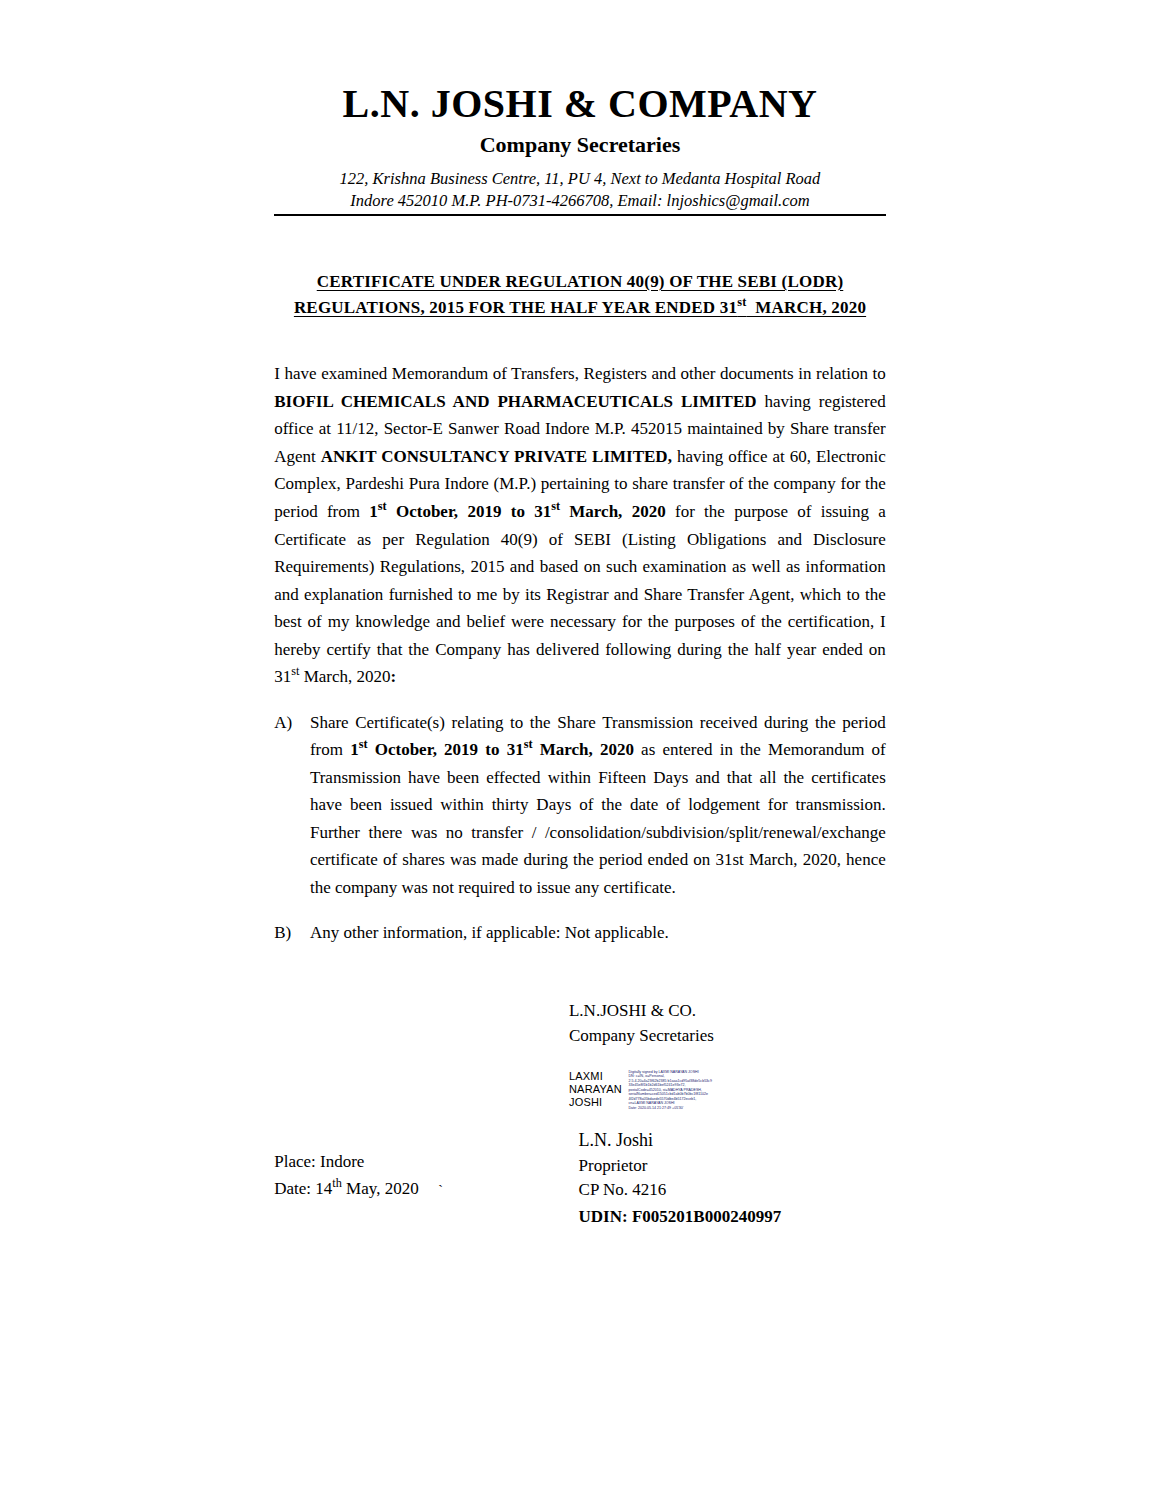L.N. JOSHI & COMPANY
Company Secretaries
122, Krishna Business Centre, 11, PU 4, Next to Medanta Hospital Road
Indore 452010 M.P. PH-0731-4266708, Email: lnjoshics@gmail.com
CERTIFICATE UNDER REGULATION 40(9) OF THE SEBI (LODR)
REGULATIONS, 2015 FOR THE HALF YEAR ENDED 31st MARCH, 2020
I have examined Memorandum of Transfers, Registers and other documents in relation to BIOFIL CHEMICALS AND PHARMACEUTICALS LIMITED having registered office at 11/12, Sector-E Sanwer Road Indore M.P. 452015 maintained by Share transfer Agent ANKIT CONSULTANCY PRIVATE LIMITED, having office at 60, Electronic Complex, Pardeshi Pura Indore (M.P.) pertaining to share transfer of the company for the period from 1st October, 2019 to 31st March, 2020 for the purpose of issuing a Certificate as per Regulation 40(9) of SEBI (Listing Obligations and Disclosure Requirements) Regulations, 2015 and based on such examination as well as information and explanation furnished to me by its Registrar and Share Transfer Agent, which to the best of my knowledge and belief were necessary for the purposes of the certification, I hereby certify that the Company has delivered following during the half year ended on 31st March, 2020:
A) Share Certificate(s) relating to the Share Transmission received during the period from 1st October, 2019 to 31st March, 2020 as entered in the Memorandum of Transmission have been effected within Fifteen Days and that all the certificates have been issued within thirty Days of the date of lodgement for transmission. Further there was no transfer / /consolidation/subdivision/split/renewal/exchange certificate of shares was made during the period ended on 31st March, 2020, hence the company was not required to issue any certificate.
B) Any other information, if applicable: Not applicable.
Place: Indore
Date: 14th May, 2020 `
L.N.JOSHI & CO.
Company Secretaries
LAXMI
NARAYAN
JOSHI
Digitally signed by LAXMI NARAYAN JOSHI
DN: c=IN, o=Personal,
2.5.4.20=4a23f62b2385 b1aaa1cd95af38de5cb53c9
33e45e8f1b1b2d61bef5241e93e72,
postalCode=452010, st=MADHYA PRADESH,
serialNumber=ced15051cbd1ab0b7b0bc1f81102e
4f2d778a05bdaede5570dbe4b5172eceb1,
cn=LAXMI NARAYAN JOSHI
Date: 2020.05.14 21:27:49 +05'30'
L.N. Joshi
Proprietor
CP No. 4216
UDIN: F005201B000240997